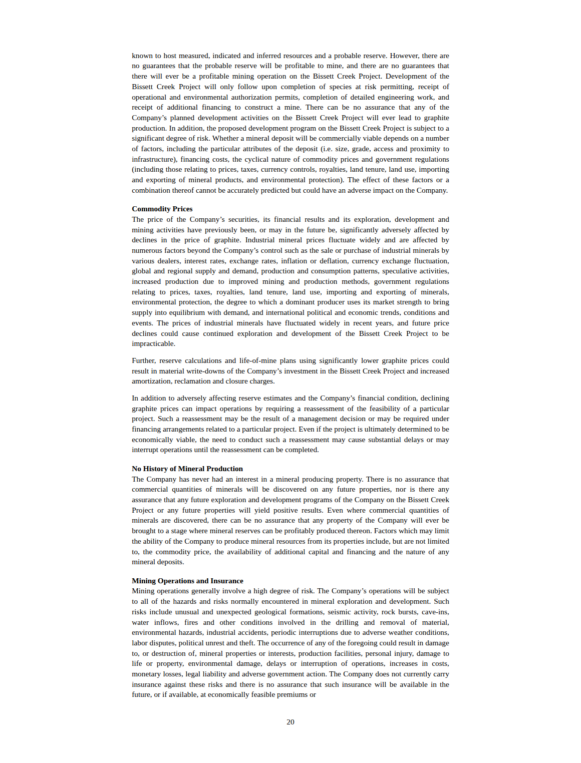known to host measured, indicated and inferred resources and a probable reserve. However, there are no guarantees that the probable reserve will be profitable to mine, and there are no guarantees that there will ever be a profitable mining operation on the Bissett Creek Project. Development of the Bissett Creek Project will only follow upon completion of species at risk permitting, receipt of operational and environmental authorization permits, completion of detailed engineering work, and receipt of additional financing to construct a mine. There can be no assurance that any of the Company’s planned development activities on the Bissett Creek Project will ever lead to graphite production. In addition, the proposed development program on the Bissett Creek Project is subject to a significant degree of risk. Whether a mineral deposit will be commercially viable depends on a number of factors, including the particular attributes of the deposit (i.e. size, grade, access and proximity to infrastructure), financing costs, the cyclical nature of commodity prices and government regulations (including those relating to prices, taxes, currency controls, royalties, land tenure, land use, importing and exporting of mineral products, and environmental protection). The effect of these factors or a combination thereof cannot be accurately predicted but could have an adverse impact on the Company.
Commodity Prices
The price of the Company’s securities, its financial results and its exploration, development and mining activities have previously been, or may in the future be, significantly adversely affected by declines in the price of graphite. Industrial mineral prices fluctuate widely and are affected by numerous factors beyond the Company’s control such as the sale or purchase of industrial minerals by various dealers, interest rates, exchange rates, inflation or deflation, currency exchange fluctuation, global and regional supply and demand, production and consumption patterns, speculative activities, increased production due to improved mining and production methods, government regulations relating to prices, taxes, royalties, land tenure, land use, importing and exporting of minerals, environmental protection, the degree to which a dominant producer uses its market strength to bring supply into equilibrium with demand, and international political and economic trends, conditions and events. The prices of industrial minerals have fluctuated widely in recent years, and future price declines could cause continued exploration and development of the Bissett Creek Project to be impracticable.
Further, reserve calculations and life-of-mine plans using significantly lower graphite prices could result in material write-downs of the Company’s investment in the Bissett Creek Project and increased amortization, reclamation and closure charges.
In addition to adversely affecting reserve estimates and the Company’s financial condition, declining graphite prices can impact operations by requiring a reassessment of the feasibility of a particular project. Such a reassessment may be the result of a management decision or may be required under financing arrangements related to a particular project. Even if the project is ultimately determined to be economically viable, the need to conduct such a reassessment may cause substantial delays or may interrupt operations until the reassessment can be completed.
No History of Mineral Production
The Company has never had an interest in a mineral producing property. There is no assurance that commercial quantities of minerals will be discovered on any future properties, nor is there any assurance that any future exploration and development programs of the Company on the Bissett Creek Project or any future properties will yield positive results. Even where commercial quantities of minerals are discovered, there can be no assurance that any property of the Company will ever be brought to a stage where mineral reserves can be profitably produced thereon. Factors which may limit the ability of the Company to produce mineral resources from its properties include, but are not limited to, the commodity price, the availability of additional capital and financing and the nature of any mineral deposits.
Mining Operations and Insurance
Mining operations generally involve a high degree of risk. The Company’s operations will be subject to all of the hazards and risks normally encountered in mineral exploration and development. Such risks include unusual and unexpected geological formations, seismic activity, rock bursts, cave-ins, water inflows, fires and other conditions involved in the drilling and removal of material, environmental hazards, industrial accidents, periodic interruptions due to adverse weather conditions, labor disputes, political unrest and theft. The occurrence of any of the foregoing could result in damage to, or destruction of, mineral properties or interests, production facilities, personal injury, damage to life or property, environmental damage, delays or interruption of operations, increases in costs, monetary losses, legal liability and adverse government action. The Company does not currently carry insurance against these risks and there is no assurance that such insurance will be available in the future, or if available, at economically feasible premiums or
20